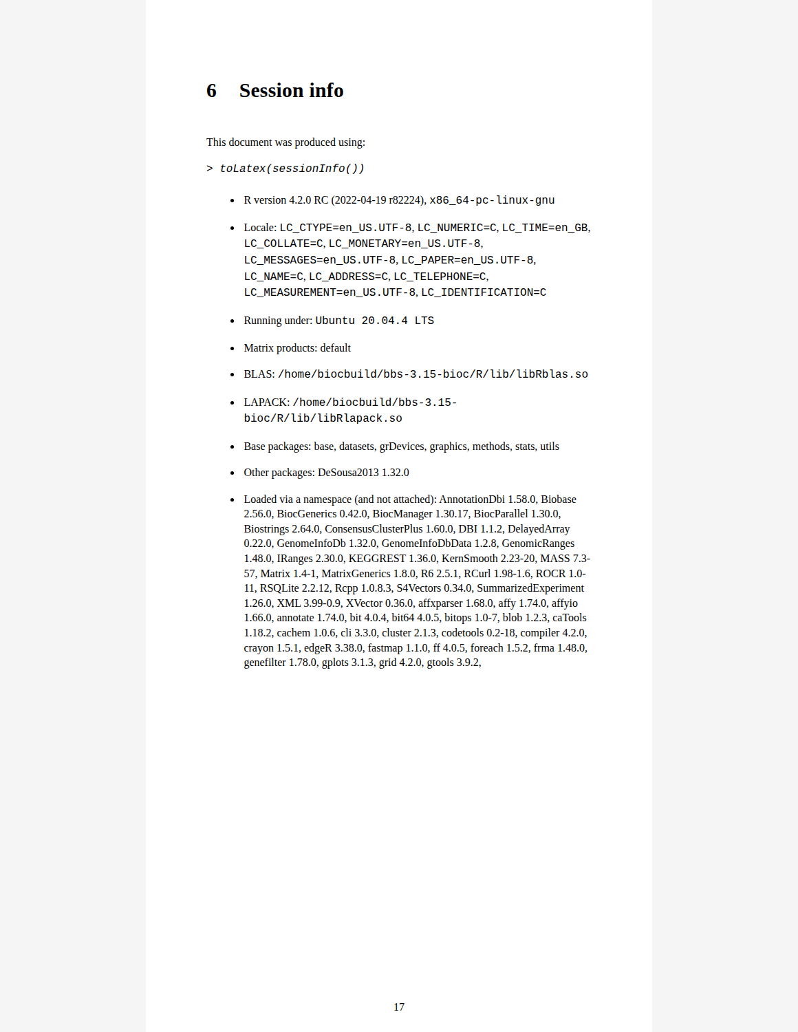6 Session info
This document was produced using:
> toLatex(sessionInfo())
R version 4.2.0 RC (2022-04-19 r82224), x86_64-pc-linux-gnu
Locale: LC_CTYPE=en_US.UTF-8, LC_NUMERIC=C, LC_TIME=en_GB, LC_COLLATE=C, LC_MONETARY=en_US.UTF-8, LC_MESSAGES=en_US.UTF-8, LC_PAPER=en_US.UTF-8, LC_NAME=C, LC_ADDRESS=C, LC_TELEPHONE=C, LC_MEASUREMENT=en_US.UTF-8, LC_IDENTIFICATION=C
Running under: Ubuntu 20.04.4 LTS
Matrix products: default
BLAS: /home/biocbuild/bbs-3.15-bioc/R/lib/libRblas.so
LAPACK: /home/biocbuild/bbs-3.15-bioc/R/lib/libRlapack.so
Base packages: base, datasets, grDevices, graphics, methods, stats, utils
Other packages: DeSousa2013 1.32.0
Loaded via a namespace (and not attached): AnnotationDbi 1.58.0, Biobase 2.56.0, BiocGenerics 0.42.0, BiocManager 1.30.17, BiocParallel 1.30.0, Biostrings 2.64.0, ConsensusClusterPlus 1.60.0, DBI 1.1.2, DelayedArray 0.22.0, GenomeInfoDb 1.32.0, GenomeInfoDbData 1.2.8, GenomicRanges 1.48.0, IRanges 2.30.0, KEGGREST 1.36.0, KernSmooth 2.23-20, MASS 7.3-57, Matrix 1.4-1, MatrixGenerics 1.8.0, R6 2.5.1, RCurl 1.98-1.6, ROCR 1.0-11, RSQLite 2.2.12, Rcpp 1.0.8.3, S4Vectors 0.34.0, SummarizedExperiment 1.26.0, XML 3.99-0.9, XVector 0.36.0, affxparser 1.68.0, affy 1.74.0, affyio 1.66.0, annotate 1.74.0, bit 4.0.4, bit64 4.0.5, bitops 1.0-7, blob 1.2.3, caTools 1.18.2, cachem 1.0.6, cli 3.3.0, cluster 2.1.3, codetools 0.2-18, compiler 4.2.0, crayon 1.5.1, edgeR 3.38.0, fastmap 1.1.0, ff 4.0.5, foreach 1.5.2, frma 1.48.0, genefilter 1.78.0, gplots 3.1.3, grid 4.2.0, gtools 3.9.2,
17